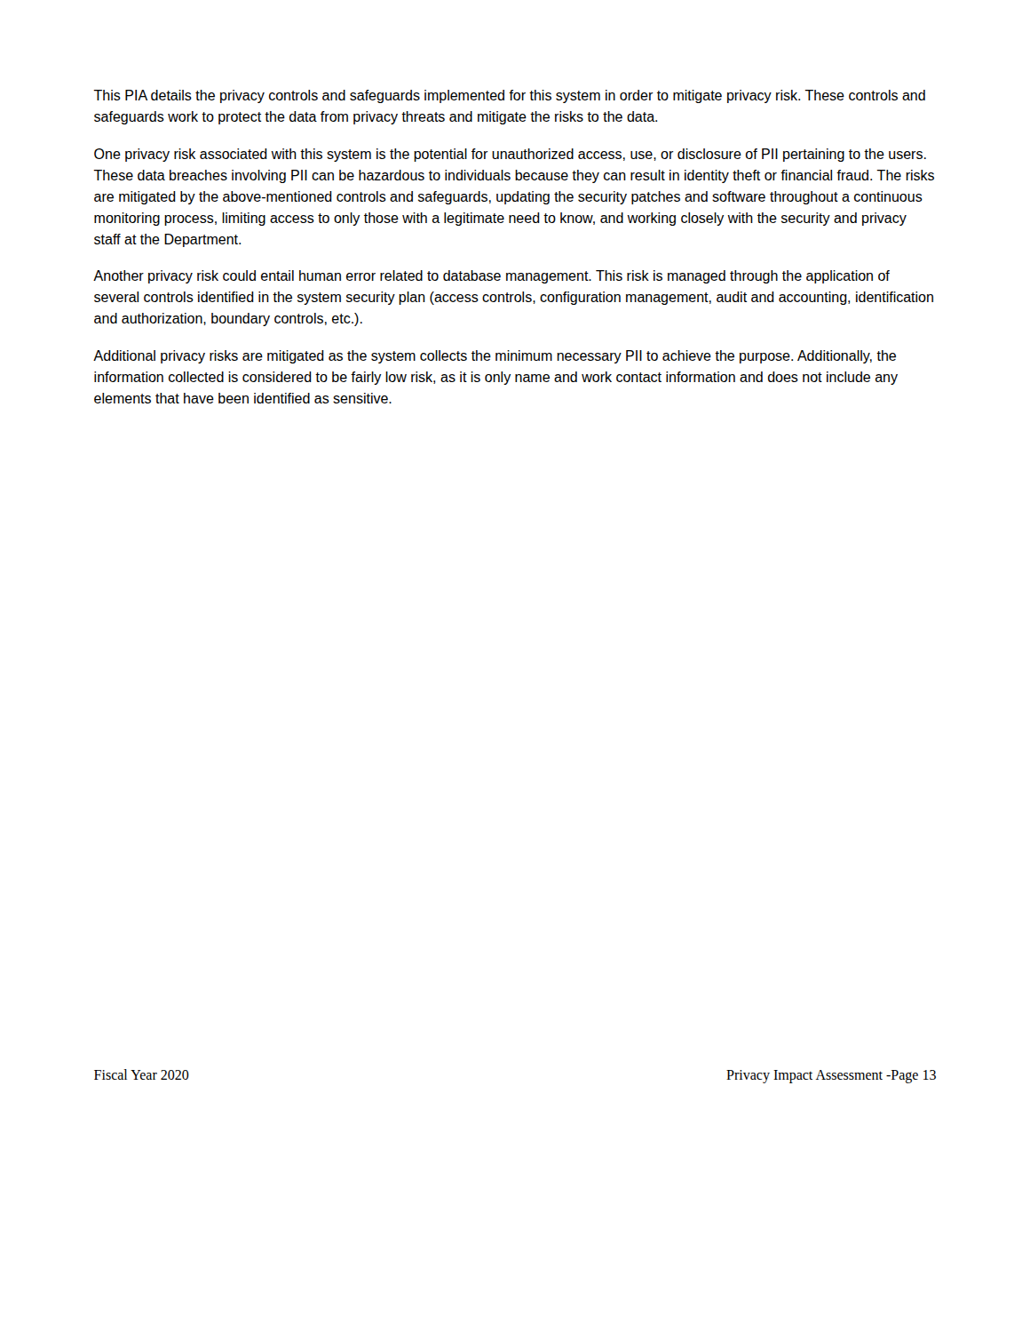This PIA details the privacy controls and safeguards implemented for this system in order to mitigate privacy risk. These controls and safeguards work to protect the data from privacy threats and mitigate the risks to the data.
One privacy risk associated with this system is the potential for unauthorized access, use, or disclosure of PII pertaining to the users. These data breaches involving PII can be hazardous to individuals because they can result in identity theft or financial fraud. The risks are mitigated by the above-mentioned controls and safeguards, updating the security patches and software throughout a continuous monitoring process, limiting access to only those with a legitimate need to know, and working closely with the security and privacy staff at the Department.
Another privacy risk could entail human error related to database management. This risk is managed through the application of several controls identified in the system security plan (access controls, configuration management, audit and accounting, identification and authorization, boundary controls, etc.).
Additional privacy risks are mitigated as the system collects the minimum necessary PII to achieve the purpose. Additionally, the information collected is considered to be fairly low risk, as it is only name and work contact information and does not include any elements that have been identified as sensitive.
Fiscal Year 2020 Privacy Impact Assessment -Page 13